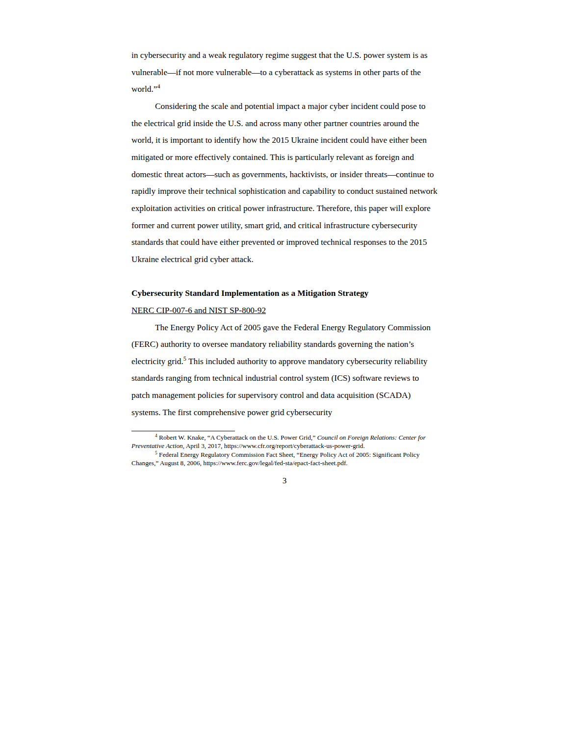in cybersecurity and a weak regulatory regime suggest that the U.S. power system is as vulnerable—if not more vulnerable—to a cyberattack as systems in other parts of the world.”4
Considering the scale and potential impact a major cyber incident could pose to the electrical grid inside the U.S. and across many other partner countries around the world, it is important to identify how the 2015 Ukraine incident could have either been mitigated or more effectively contained. This is particularly relevant as foreign and domestic threat actors—such as governments, hacktivists, or insider threats—continue to rapidly improve their technical sophistication and capability to conduct sustained network exploitation activities on critical power infrastructure. Therefore, this paper will explore former and current power utility, smart grid, and critical infrastructure cybersecurity standards that could have either prevented or improved technical responses to the 2015 Ukraine electrical grid cyber attack.
Cybersecurity Standard Implementation as a Mitigation Strategy
NERC CIP-007-6 and NIST SP-800-92
The Energy Policy Act of 2005 gave the Federal Energy Regulatory Commission (FERC) authority to oversee mandatory reliability standards governing the nation’s electricity grid.5 This included authority to approve mandatory cybersecurity reliability standards ranging from technical industrial control system (ICS) software reviews to patch management policies for supervisory control and data acquisition (SCADA) systems. The first comprehensive power grid cybersecurity
4 Robert W. Knake, “A Cyberattack on the U.S. Power Grid,” Council on Foreign Relations: Center for Preventative Action, April 3, 2017, https://www.cfr.org/report/cyberattack-us-power-grid.
5 Federal Energy Regulatory Commission Fact Sheet, “Energy Policy Act of 2005: Significant Policy Changes,” August 8, 2006, https://www.ferc.gov/legal/fed-sta/epact-fact-sheet.pdf.
3